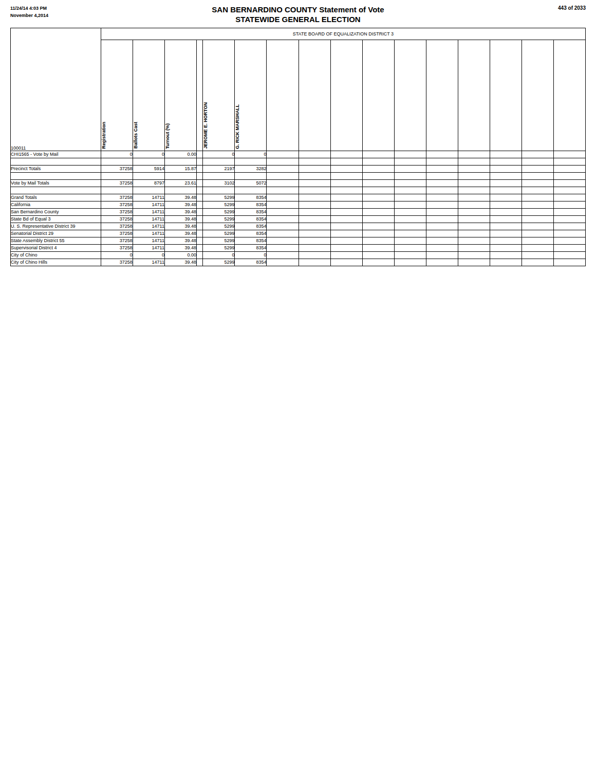11/24/14 4:03 PM
November 4,2014
SAN BERNARDINO COUNTY Statement of Vote
STATEWIDE GENERAL ELECTION
443 of 2033
| 100011 | STATE BOARD OF EQUALIZATION DISTRICT 3 |
| Registration | Ballots Cast | Turnout (%) | | JEROME E. HORTON | G. RICK MARSHALL | | | | | | | | | | |
| CHI1565 - Vote by Mail | 0 | 0 | 0.00 | | 0 | 0 | | | | | | | | | | |
| Precinct Totals | 37258 | 5914 | 15.87 | | 2197 | 3282 | | | | | | | | | | |
| Vote by Mail Totals | 37258 | 8797 | 23.61 | | 3102 | 5072 | | | | | | | | | | |
| Grand Totals | 37258 | 14711 | 39.48 | | 5299 | 8354 | | | | | | | | | | |
| California | 37258 | 14711 | 39.48 | | 5299 | 8354 | | | | | | | | | | |
| San Bernardino County | 37258 | 14711 | 39.48 | | 5299 | 8354 | | | | | | | | | | |
| State Bd of Equal 3 | 37258 | 14711 | 39.48 | | 5299 | 8354 | | | | | | | | | | |
| U. S. Representative District 39 | 37258 | 14711 | 39.48 | | 5299 | 8354 | | | | | | | | | | |
| Senatorial District 29 | 37258 | 14711 | 39.48 | | 5299 | 8354 | | | | | | | | | | |
| State Assembly District 55 | 37258 | 14711 | 39.48 | | 5299 | 8354 | | | | | | | | | | |
| Supervisorial District 4 | 37258 | 14711 | 39.48 | | 5299 | 8354 | | | | | | | | | | |
| City of Chino | 0 | 0 | 0.00 | | 0 | 0 | | | | | | | | | | |
| City of Chino Hills | 37258 | 14711 | 39.48 | | 5299 | 8354 | | | | | | | | | | |